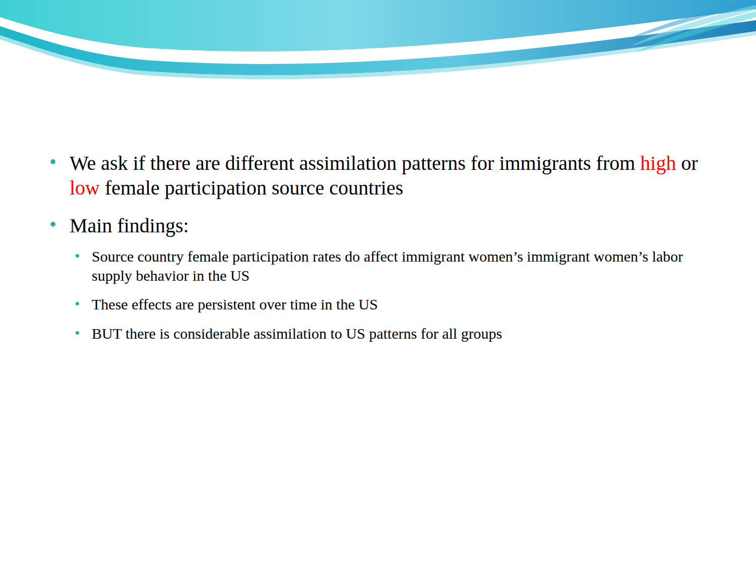We ask if there are different assimilation patterns for immigrants from high or low female participation source countries
Main findings:
Source country female participation rates do affect immigrant women’s immigrant women’s labor supply behavior in the US
These effects are persistent over time in the US
BUT there is considerable assimilation to US patterns for all groups